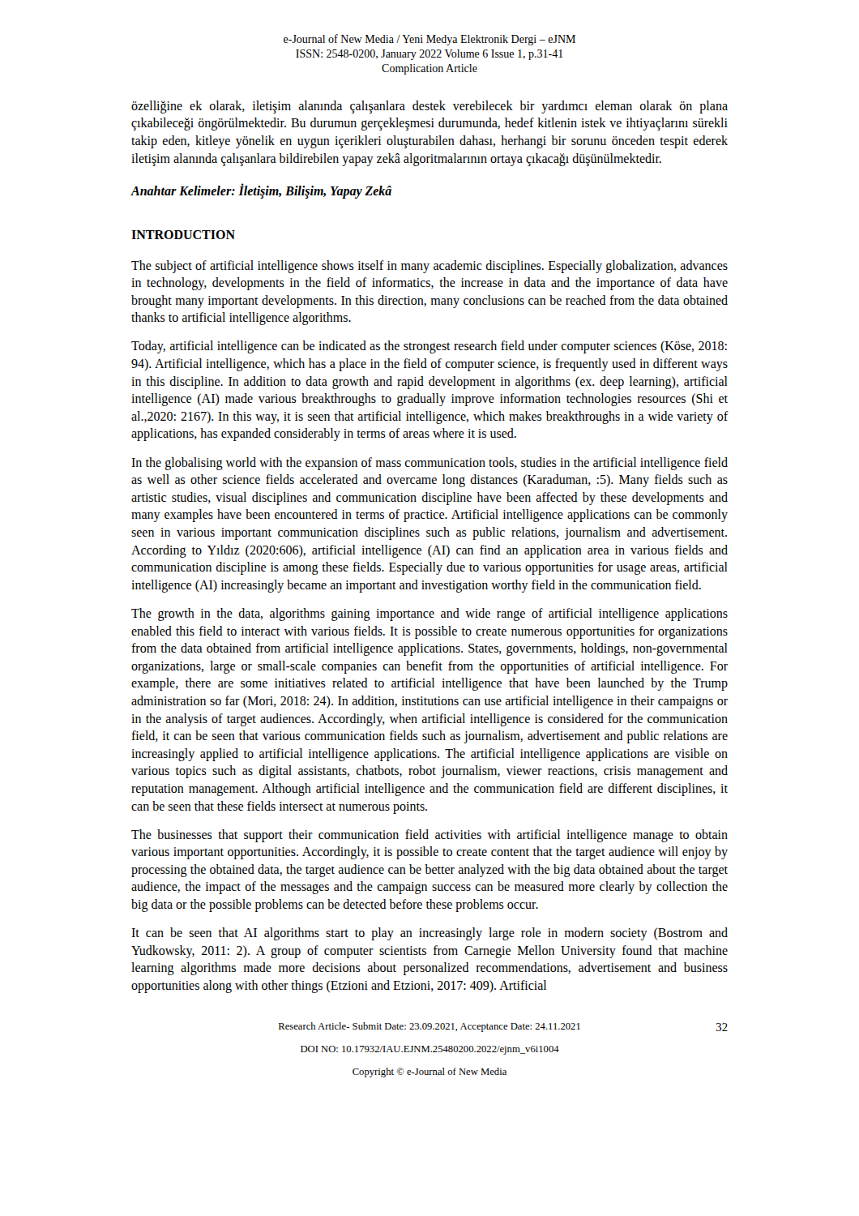e-Journal of New Media / Yeni Medya Elektronik Dergi – eJNM
ISSN: 2548-0200, January 2022 Volume 6 Issue 1, p.31-41
Complication Article
özelliğine ek olarak, iletişim alanında çalışanlara destek verebilecek bir yardımcı eleman olarak ön plana çıkabileceği öngörülmektedir. Bu durumun gerçekleşmesi durumunda, hedef kitlenin istek ve ihtiyaçlarını sürekli takip eden, kitleye yönelik en uygun içerikleri oluşturabilen dahası, herhangi bir sorunu önceden tespit ederek iletişim alanında çalışanlara bildirebilen yapay zekâ algoritmalarının ortaya çıkacağı düşünülmektedir.
Anahtar Kelimeler: İletişim, Bilişim, Yapay Zekâ
Introduction
The subject of artificial intelligence shows itself in many academic disciplines. Especially globalization, advances in technology, developments in the field of informatics, the increase in data and the importance of data have brought many important developments. In this direction, many conclusions can be reached from the data obtained thanks to artificial intelligence algorithms.
Today, artificial intelligence can be indicated as the strongest research field under computer sciences (Köse, 2018: 94). Artificial intelligence, which has a place in the field of computer science, is frequently used in different ways in this discipline. In addition to data growth and rapid development in algorithms (ex. deep learning), artificial intelligence (AI) made various breakthroughs to gradually improve information technologies resources (Shi et al.,2020: 2167). In this way, it is seen that artificial intelligence, which makes breakthroughs in a wide variety of applications, has expanded considerably in terms of areas where it is used.
In the globalising world with the expansion of mass communication tools, studies in the artificial intelligence field as well as other science fields accelerated and overcame long distances (Karaduman, :5). Many fields such as artistic studies, visual disciplines and communication discipline have been affected by these developments and many examples have been encountered in terms of practice. Artificial intelligence applications can be commonly seen in various important communication disciplines such as public relations, journalism and advertisement. According to Yıldız (2020:606), artificial intelligence (AI) can find an application area in various fields and communication discipline is among these fields. Especially due to various opportunities for usage areas, artificial intelligence (AI) increasingly became an important and investigation worthy field in the communication field.
The growth in the data, algorithms gaining importance and wide range of artificial intelligence applications enabled this field to interact with various fields. It is possible to create numerous opportunities for organizations from the data obtained from artificial intelligence applications. States, governments, holdings, non-governmental organizations, large or small-scale companies can benefit from the opportunities of artificial intelligence. For example, there are some initiatives related to artificial intelligence that have been launched by the Trump administration so far (Mori, 2018: 24). In addition, institutions can use artificial intelligence in their campaigns or in the analysis of target audiences. Accordingly, when artificial intelligence is considered for the communication field, it can be seen that various communication fields such as journalism, advertisement and public relations are increasingly applied to artificial intelligence applications. The artificial intelligence applications are visible on various topics such as digital assistants, chatbots, robot journalism, viewer reactions, crisis management and reputation management. Although artificial intelligence and the communication field are different disciplines, it can be seen that these fields intersect at numerous points.
The businesses that support their communication field activities with artificial intelligence manage to obtain various important opportunities. Accordingly, it is possible to create content that the target audience will enjoy by processing the obtained data, the target audience can be better analyzed with the big data obtained about the target audience, the impact of the messages and the campaign success can be measured more clearly by collection the big data or the possible problems can be detected before these problems occur.
It can be seen that AI algorithms start to play an increasingly large role in modern society (Bostrom and Yudkowsky, 2011: 2). A group of computer scientists from Carnegie Mellon University found that machine learning algorithms made more decisions about personalized recommendations, advertisement and business opportunities along with other things (Etzioni and Etzioni, 2017: 409). Artificial
32
Research Article- Submit Date: 23.09.2021, Acceptance Date: 24.11.2021
DOI NO: 10.17932/IAU.EJNM.25480200.2022/ejnm_v6i1004
Copyright © e-Journal of New Media